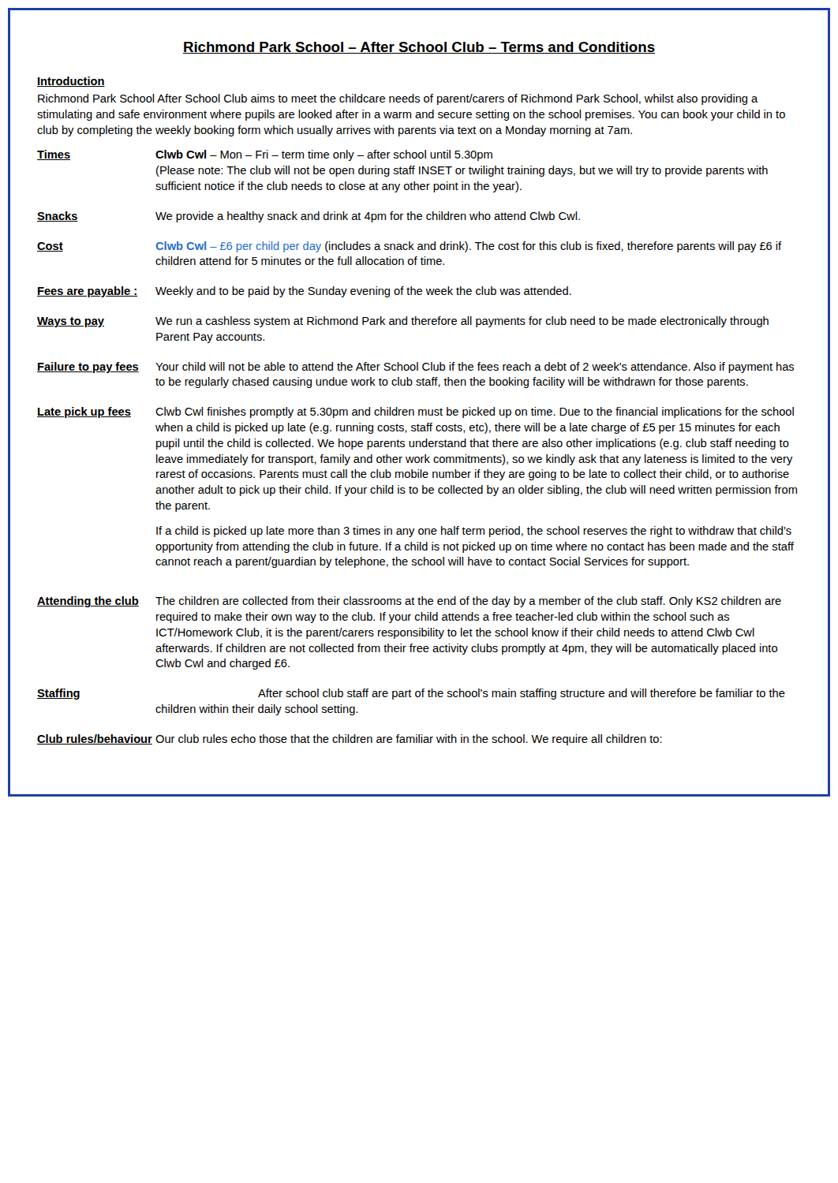Richmond Park School – After School Club – Terms and Conditions
Introduction
Richmond Park School After School Club aims to meet the childcare needs of parent/carers of Richmond Park School, whilst also providing a stimulating and safe environment where pupils are looked after in a warm and secure setting on the school premises. You can book your child in to club by completing the weekly booking form which usually arrives with parents via text on a Monday morning at 7am.
| Times | Clwb Cwl – Mon – Fri – term time only – after school until 5.30pm (Please note: The club will not be open during staff INSET or twilight training days, but we will try to provide parents with sufficient notice if the club needs to close at any other point in the year). |
| Snacks | We provide a healthy snack and drink at 4pm for the children who attend Clwb Cwl. |
| Cost | Clwb Cwl – £6 per child per day (includes a snack and drink). The cost for this club is fixed, therefore parents will pay £6 if children attend for 5 minutes or the full allocation of time. |
| Fees are payable : | Weekly and to be paid by the Sunday evening of the week the club was attended. |
| Ways to pay | We run a cashless system at Richmond Park and therefore all payments for club need to be made electronically through Parent Pay accounts. |
| Failure to pay fees | Your child will not be able to attend the After School Club if the fees reach a debt of 2 week's attendance. Also if payment has to be regularly chased causing undue work to club staff, then the booking facility will be withdrawn for those parents. |
| Late pick up fees | Clwb Cwl finishes promptly at 5.30pm and children must be picked up on time. Due to the financial implications for the school when a child is picked up late (e.g. running costs, staff costs, etc), there will be a late charge of £5 per 15 minutes for each pupil until the child is collected. We hope parents understand that there are also other implications (e.g. club staff needing to leave immediately for transport, family and other work commitments), so we kindly ask that any lateness is limited to the very rarest of occasions. Parents must call the club mobile number if they are going to be late to collect their child, or to authorise another adult to pick up their child. If your child is to be collected by an older sibling, the club will need written permission from the parent. If a child is picked up late more than 3 times in any one half term period, the school reserves the right to withdraw that child's opportunity from attending the club in future. If a child is not picked up on time where no contact has been made and the staff cannot reach a parent/guardian by telephone, the school will have to contact Social Services for support. |
| Attending the club | The children are collected from their classrooms at the end of the day by a member of the club staff. Only KS2 children are required to make their own way to the club. If your child attends a free teacher-led club within the school such as ICT/Homework Club, it is the parent/carers responsibility to let the school know if their child needs to attend Clwb Cwl afterwards. If children are not collected from their free activity clubs promptly at 4pm, they will be automatically placed into Clwb Cwl and charged £6. |
| Staffing | After school club staff are part of the school's main staffing structure and will therefore be familiar to the children within their daily school setting. |
| Club rules/behaviour | Our club rules echo those that the children are familiar with in the school. We require all children to: |